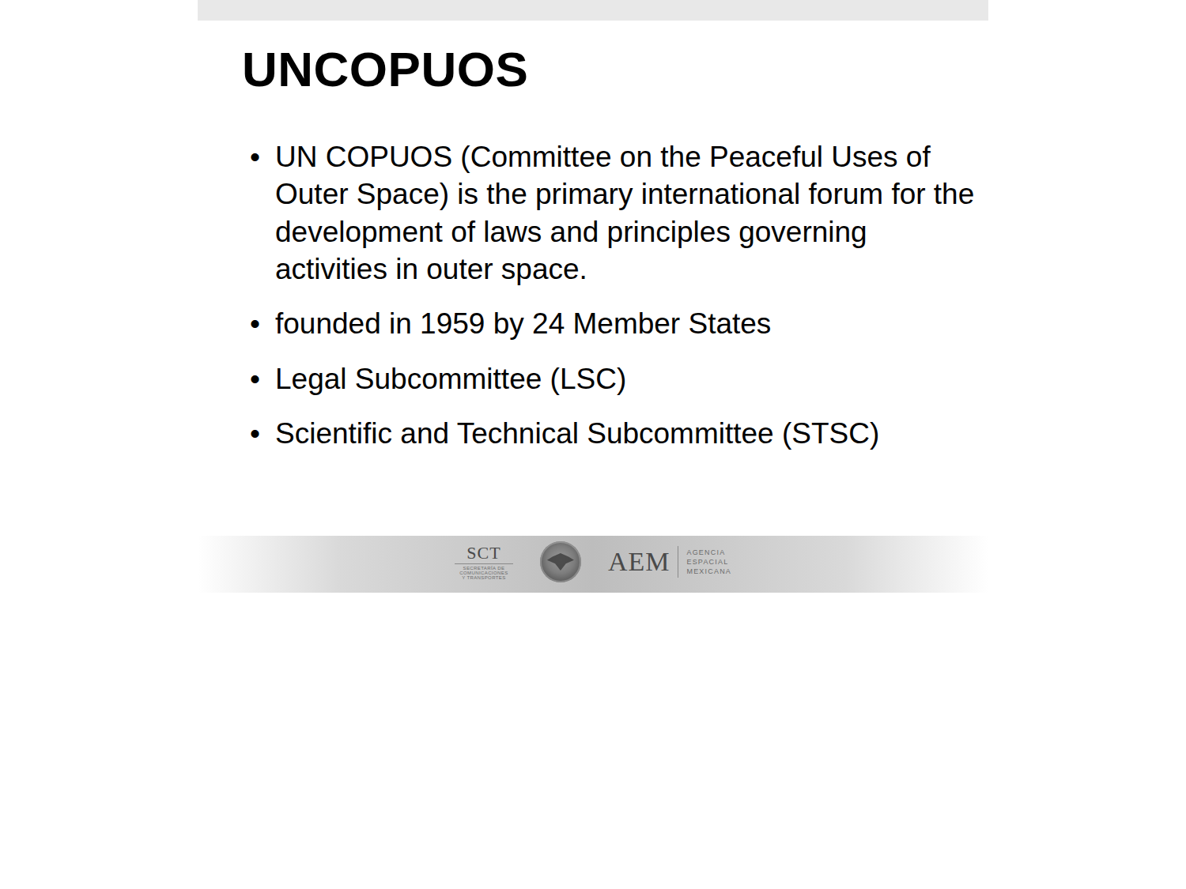UNCOPUOS
UN COPUOS (Committee on the Peaceful Uses of Outer Space) is the primary international forum for the development of laws and principles governing activities in outer space.
founded in 1959 by 24 Member States
Legal Subcommittee (LSC)
Scientific and Technical Subcommittee (STSC)
SCT
SECRETARÍA DE
COMUNICACIONES
Y TRANSPORTES
AEM
Agencia
Espacial
Mexicana